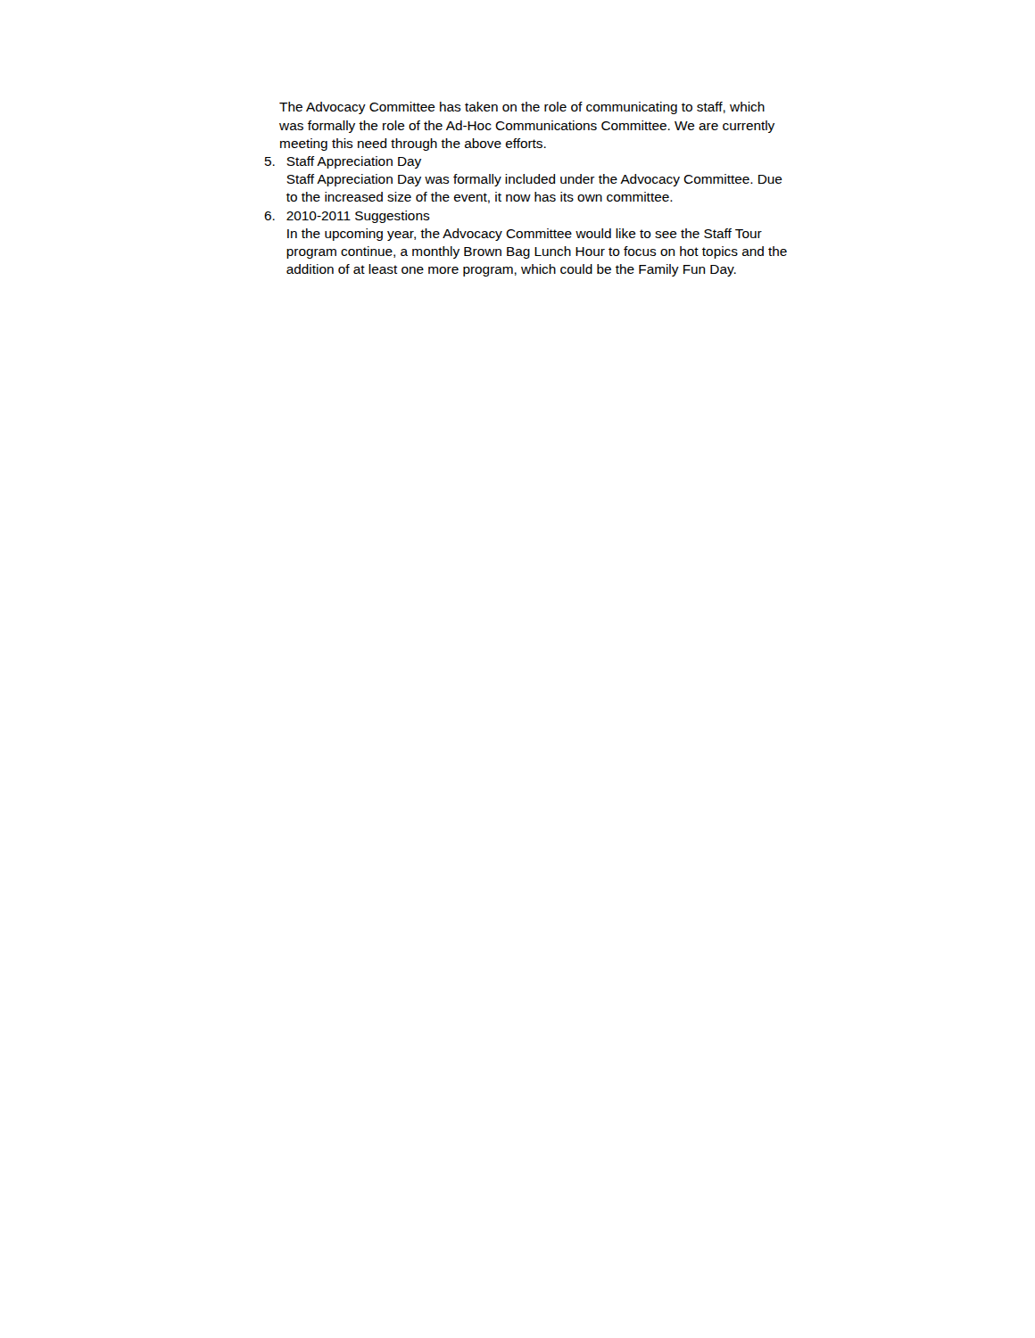The Advocacy Committee has taken on the role of communicating to staff, which was formally the role of the Ad-Hoc Communications Committee. We are currently meeting this need through the above efforts.
Staff Appreciation Day
Staff Appreciation Day was formally included under the Advocacy Committee. Due to the increased size of the event, it now has its own committee.
2010-2011 Suggestions
In the upcoming year, the Advocacy Committee would like to see the Staff Tour program continue, a monthly Brown Bag Lunch Hour to focus on hot topics and the addition of at least one more program, which could be the Family Fun Day.